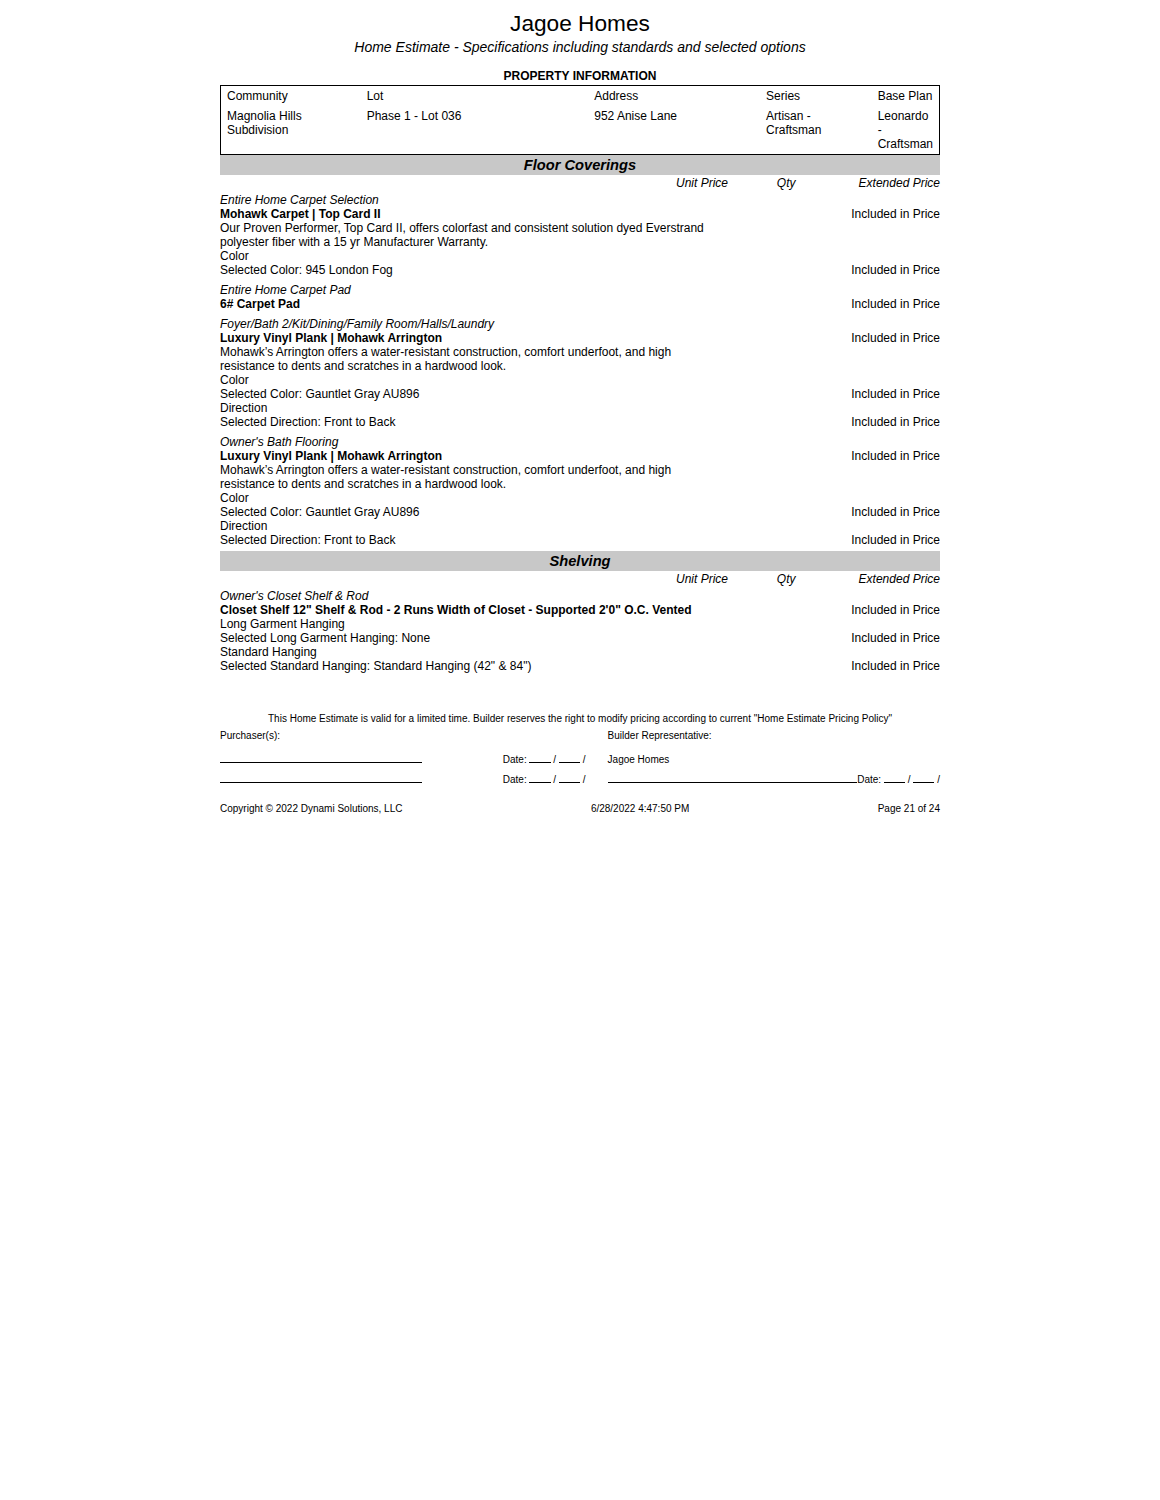Jagoe Homes
Home Estimate - Specifications including standards and selected options
PROPERTY INFORMATION
| Community | Lot | Address | Series | Base Plan |
| Magnolia Hills Subdivision | Phase 1 - Lot 036 | 952 Anise Lane | Artisan - Craftsman | Leonardo - Craftsman |
Floor Coverings
| | Unit Price | Qty | Extended Price |
| Entire Home Carpet Selection | |
| Mohawk Carpet / Top Card II | Included in Price |
| Our Proven Performer, Top Card II, offers colorfast and consistent solution dyed Everstrand polyester fiber with a 15 yr Manufacturer Warranty. | |
| Color | |
| Selected Color: 945 London Fog | Included in Price |
| Entire Home Carpet Pad | |
| 6# Carpet Pad | Included in Price |
| Foyer/Bath 2/Kit/Dining/Family Room/Halls/Laundry | |
| Luxury Vinyl Plank / Mohawk Arrington | Included in Price |
| Mohawk’s Arrington offers a water-resistant construction, comfort underfoot, and high resistance to dents and scratches in a hardwood look. | |
| Color | |
| Selected Color: Gauntlet Gray AU896 | Included in Price |
| Direction | |
| Selected Direction: Front to Back | Included in Price |
| Owner's Bath Flooring | |
| Luxury Vinyl Plank / Mohawk Arrington | Included in Price |
| Mohawk’s Arrington offers a water-resistant construction, comfort underfoot, and high resistance to dents and scratches in a hardwood look. | |
| Color | |
| Selected Color: Gauntlet Gray AU896 | Included in Price |
| Direction | |
| Selected Direction: Front to Back | Included in Price |
Shelving
| | Unit Price | Qty | Extended Price |
| Owner's Closet Shelf & Rod | |
| Closet Shelf 12" Shelf & Rod - 2 Runs Width of Closet - Supported 2'0" O.C. Vented | Included in Price |
| Long Garment Hanging | |
| Selected Long Garment Hanging: None | Included in Price |
| Standard Hanging | |
| Selected Standard Hanging: Standard Hanging (42" & 84") | Included in Price |
This Home Estimate is valid for a limited time. Builder reserves the right to modify pricing according to current "Home Estimate Pricing Policy"
| Purchaser(s): | | Builder Representative: | |
| | Date: / / | Jagoe Homes | |
| | Date: / / | | Date: / / |
Copyright © 2022 Dynami Solutions, LLC 6/28/2022 4:47:50 PM Page 21 of 24